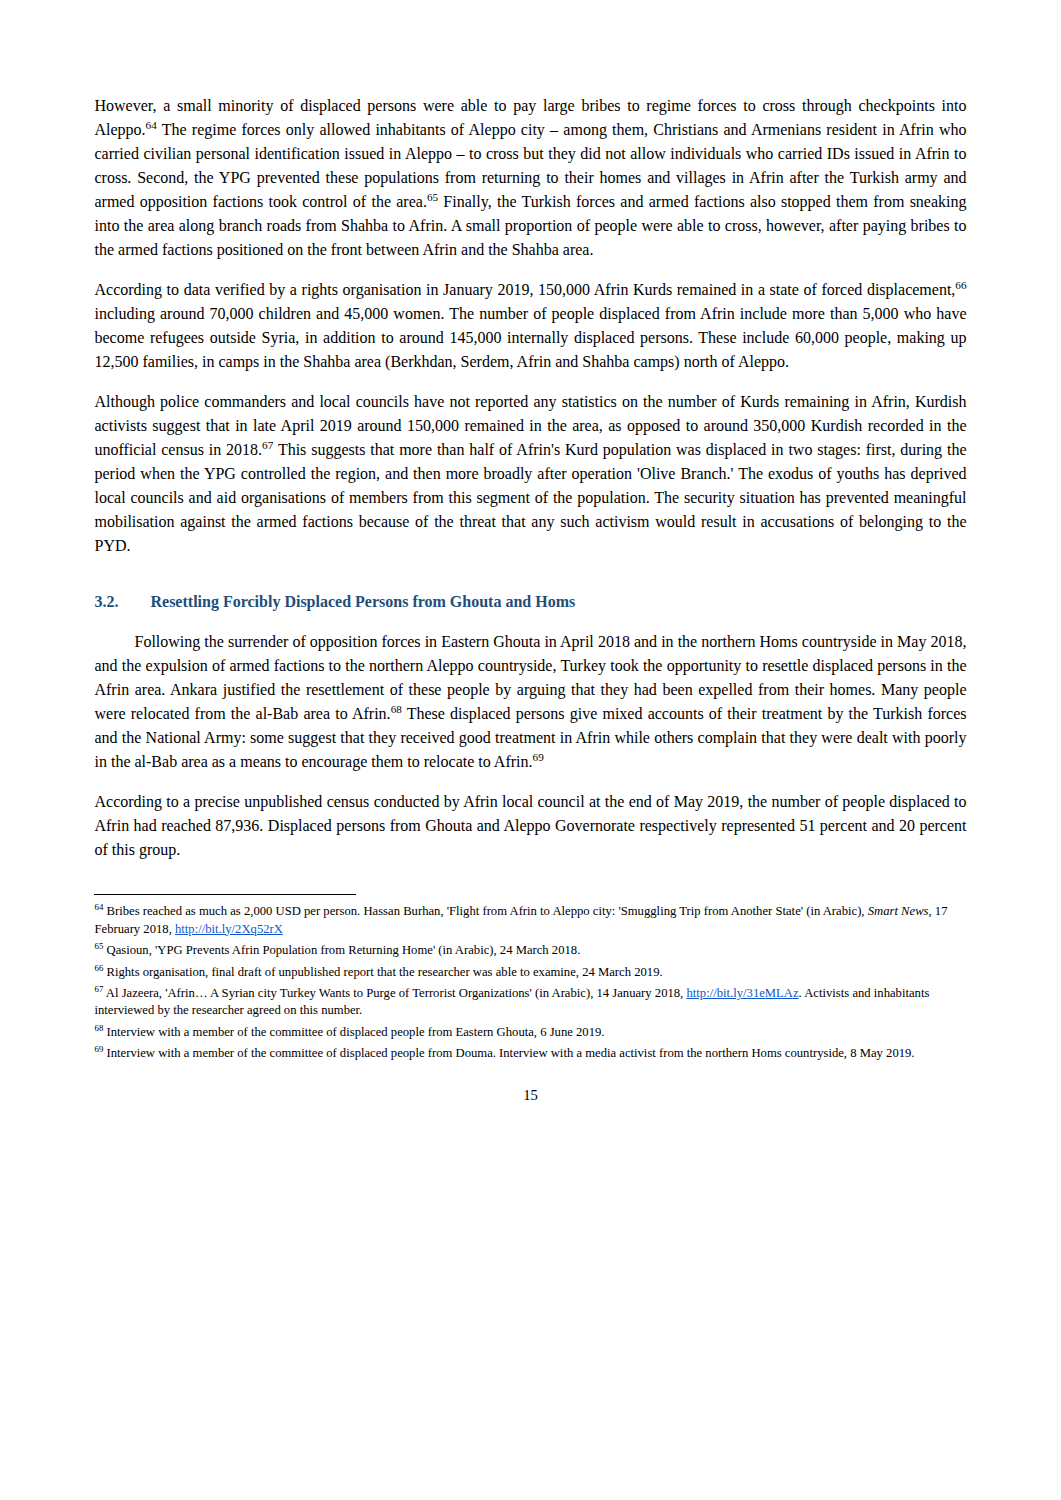However, a small minority of displaced persons were able to pay large bribes to regime forces to cross through checkpoints into Aleppo.64 The regime forces only allowed inhabitants of Aleppo city – among them, Christians and Armenians resident in Afrin who carried civilian personal identification issued in Aleppo – to cross but they did not allow individuals who carried IDs issued in Afrin to cross. Second, the YPG prevented these populations from returning to their homes and villages in Afrin after the Turkish army and armed opposition factions took control of the area.65 Finally, the Turkish forces and armed factions also stopped them from sneaking into the area along branch roads from Shahba to Afrin. A small proportion of people were able to cross, however, after paying bribes to the armed factions positioned on the front between Afrin and the Shahba area.
According to data verified by a rights organisation in January 2019, 150,000 Afrin Kurds remained in a state of forced displacement,66 including around 70,000 children and 45,000 women. The number of people displaced from Afrin include more than 5,000 who have become refugees outside Syria, in addition to around 145,000 internally displaced persons. These include 60,000 people, making up 12,500 families, in camps in the Shahba area (Berkhdan, Serdem, Afrin and Shahba camps) north of Aleppo.
Although police commanders and local councils have not reported any statistics on the number of Kurds remaining in Afrin, Kurdish activists suggest that in late April 2019 around 150,000 remained in the area, as opposed to around 350,000 Kurdish recorded in the unofficial census in 2018.67 This suggests that more than half of Afrin's Kurd population was displaced in two stages: first, during the period when the YPG controlled the region, and then more broadly after operation 'Olive Branch.' The exodus of youths has deprived local councils and aid organisations of members from this segment of the population. The security situation has prevented meaningful mobilisation against the armed factions because of the threat that any such activism would result in accusations of belonging to the PYD.
3.2. Resettling Forcibly Displaced Persons from Ghouta and Homs
Following the surrender of opposition forces in Eastern Ghouta in April 2018 and in the northern Homs countryside in May 2018, and the expulsion of armed factions to the northern Aleppo countryside, Turkey took the opportunity to resettle displaced persons in the Afrin area. Ankara justified the resettlement of these people by arguing that they had been expelled from their homes. Many people were relocated from the al-Bab area to Afrin.68 These displaced persons give mixed accounts of their treatment by the Turkish forces and the National Army: some suggest that they received good treatment in Afrin while others complain that they were dealt with poorly in the al-Bab area as a means to encourage them to relocate to Afrin.69
According to a precise unpublished census conducted by Afrin local council at the end of May 2019, the number of people displaced to Afrin had reached 87,936. Displaced persons from Ghouta and Aleppo Governorate respectively represented 51 percent and 20 percent of this group.
64 Bribes reached as much as 2,000 USD per person. Hassan Burhan, 'Flight from Afrin to Aleppo city: 'Smuggling Trip from Another State' (in Arabic), Smart News, 17 February 2018, http://bit.ly/2Xq52rX
65 Qasioun, 'YPG Prevents Afrin Population from Returning Home' (in Arabic), 24 March 2018.
66 Rights organisation, final draft of unpublished report that the researcher was able to examine, 24 March 2019.
67 Al Jazeera, 'Afrin… A Syrian city Turkey Wants to Purge of Terrorist Organizations' (in Arabic), 14 January 2018, http://bit.ly/31eMLAz. Activists and inhabitants interviewed by the researcher agreed on this number.
68 Interview with a member of the committee of displaced people from Eastern Ghouta, 6 June 2019.
69 Interview with a member of the committee of displaced people from Douma. Interview with a media activist from the northern Homs countryside, 8 May 2019.
15